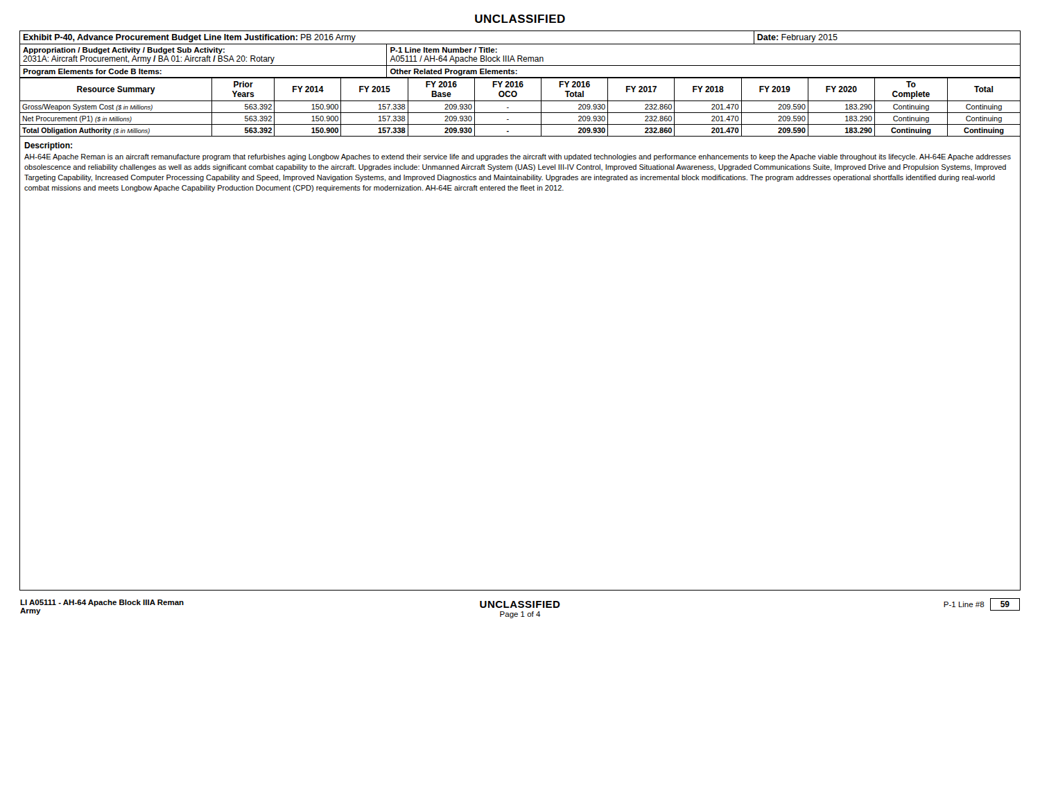UNCLASSIFIED
| Exhibit P-40, Advance Procurement Budget Line Item Justification: PB 2016 Army | Date: February 2015 |
| Appropriation / Budget Activity / Budget Sub Activity: 2031A: Aircraft Procurement, Army / BA 01: Aircraft / BSA 20: Rotary | P-1 Line Item Number / Title: A05111 / AH-64 Apache Block IIIA Reman |
| Program Elements for Code B Items: | Other Related Program Elements: |
| Resource Summary | Prior Years | FY 2014 | FY 2015 | FY 2016 Base | FY 2016 OCO | FY 2016 Total | FY 2017 | FY 2018 | FY 2019 | FY 2020 | To Complete | Total |
| --- | --- | --- | --- | --- | --- | --- | --- | --- | --- | --- | --- | --- |
| Gross/Weapon System Cost ($ in Millions) | 563.392 | 150.900 | 157.338 | 209.930 | - | 209.930 | 232.860 | 201.470 | 209.590 | 183.290 | Continuing | Continuing |
| Net Procurement (P1) ($ in Millions) | 563.392 | 150.900 | 157.338 | 209.930 | - | 209.930 | 232.860 | 201.470 | 209.590 | 183.290 | Continuing | Continuing |
| Total Obligation Authority ($ in Millions) | 563.392 | 150.900 | 157.338 | 209.930 | - | 209.930 | 232.860 | 201.470 | 209.590 | 183.290 | Continuing | Continuing |
Description:
AH-64E Apache Reman is an aircraft remanufacture program that refurbishes aging Longbow Apaches to extend their service life and upgrades the aircraft with updated technologies and performance enhancements to keep the Apache viable throughout its lifecycle. AH-64E Apache addresses obsolescence and reliability challenges as well as adds significant combat capability to the aircraft. Upgrades include: Unmanned Aircraft System (UAS) Level III-IV Control, Improved Situational Awareness, Upgraded Communications Suite, Improved Drive and Propulsion Systems, Improved Targeting Capability, Increased Computer Processing Capability and Speed, Improved Navigation Systems, and Improved Diagnostics and Maintainability. Upgrades are integrated as incremental block modifications. The program addresses operational shortfalls identified during real-world combat missions and meets Longbow Apache Capability Production Document (CPD) requirements for modernization. AH-64E aircraft entered the fleet in 2012.
| LI A05111 - AH-64 Apache Block IIIA Reman Army | UNCLASSIFIED Page 1 of 4 | P-1 Line #8 59 |